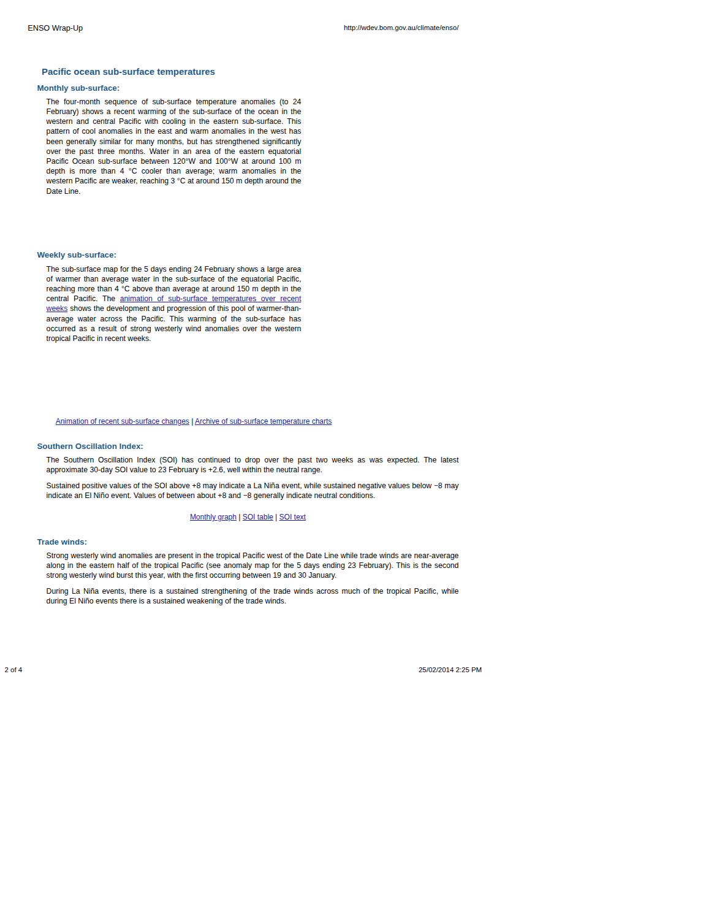ENSO Wrap-Up
http://wdev.bom.gov.au/climate/enso/
Pacific ocean sub-surface temperatures
Monthly sub-surface:
The four-month sequence of sub-surface temperature anomalies (to 24 February) shows a recent warming of the sub-surface of the ocean in the western and central Pacific with cooling in the eastern sub-surface. This pattern of cool anomalies in the east and warm anomalies in the west has been generally similar for many months, but has strengthened significantly over the past three months. Water in an area of the eastern equatorial Pacific Ocean sub-surface between 120°W and 100°W at around 100 m depth is more than 4 °C cooler than average; warm anomalies in the western Pacific are weaker, reaching 3 °C at around 150 m depth around the Date Line.
Weekly sub-surface:
The sub-surface map for the 5 days ending 24 February shows a large area of warmer than average water in the sub-surface of the equatorial Pacific, reaching more than 4 °C above than average at around 150 m depth in the central Pacific. The animation of sub-surface temperatures over recent weeks shows the development and progression of this pool of warmer-than-average water across the Pacific. This warming of the sub-surface has occurred as a result of strong westerly wind anomalies over the western tropical Pacific in recent weeks.
Animation of recent sub-surface changes | Archive of sub-surface temperature charts
Southern Oscillation Index:
The Southern Oscillation Index (SOI) has continued to drop over the past two weeks as was expected. The latest approximate 30-day SOI value to 23 February is +2.6, well within the neutral range.
Sustained positive values of the SOI above +8 may indicate a La Niña event, while sustained negative values below −8 may indicate an El Niño event. Values of between about +8 and −8 generally indicate neutral conditions.
Monthly graph | SOI table | SOI text
Trade winds:
Strong westerly wind anomalies are present in the tropical Pacific west of the Date Line while trade winds are near-average along in the eastern half of the tropical Pacific (see anomaly map for the 5 days ending 23 February). This is the second strong westerly wind burst this year, with the first occurring between 19 and 30 January.
During La Niña events, there is a sustained strengthening of the trade winds across much of the tropical Pacific, while during El Niño events there is a sustained weakening of the trade winds.
2 of 4
25/02/2014 2:25 PM